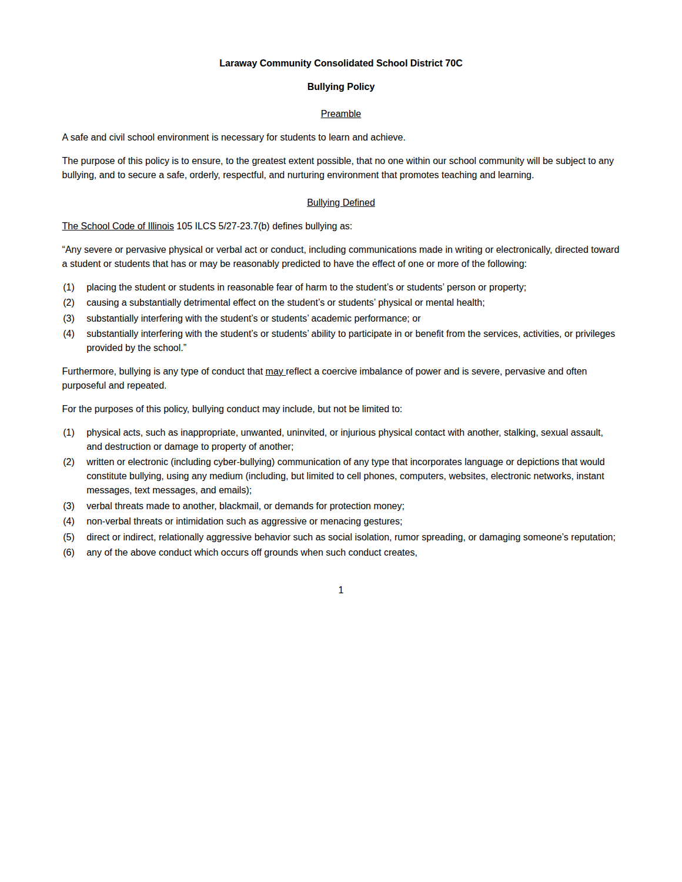Laraway Community Consolidated School District 70C
Bullying Policy
Preamble
A safe and civil school environment is necessary for students to learn and achieve.
The purpose of this policy is to ensure, to the greatest extent possible, that no one within our school community will be subject to any bullying, and to secure a safe, orderly, respectful, and nurturing environment that promotes teaching and learning.
Bullying Defined
The School Code of Illinois 105 ILCS 5/27-23.7(b) defines bullying as:
“Any severe or pervasive physical or verbal act or conduct, including communications made in writing or electronically, directed toward a student or students that has or may be reasonably predicted to have the effect of one or more of the following:
placing the student or students in reasonable fear of harm to the student’s or students’ person or property;
causing a substantially detrimental effect on the student’s or students’ physical or mental health;
substantially interfering with the student’s or students’ academic performance; or
substantially interfering with the student’s or students’ ability to participate in or benefit from the services, activities, or privileges provided by the school.”
Furthermore, bullying is any type of conduct that may reflect a coercive imbalance of power and is severe, pervasive and often purposeful and repeated.
For the purposes of this policy, bullying conduct may include, but not be limited to:
physical acts, such as inappropriate, unwanted, uninvited, or injurious physical contact with another, stalking, sexual assault, and destruction or damage to property of another;
written or electronic (including cyber-bullying) communication of any type that incorporates language or depictions that would constitute bullying, using any medium (including, but limited to cell phones, computers, websites, electronic networks, instant messages, text messages, and emails);
verbal threats made to another, blackmail, or demands for protection money;
non-verbal threats or intimidation such as aggressive or menacing gestures;
direct or indirect, relationally aggressive behavior such as social isolation, rumor spreading, or damaging someone’s reputation;
any of the above conduct which occurs off grounds when such conduct creates,
1